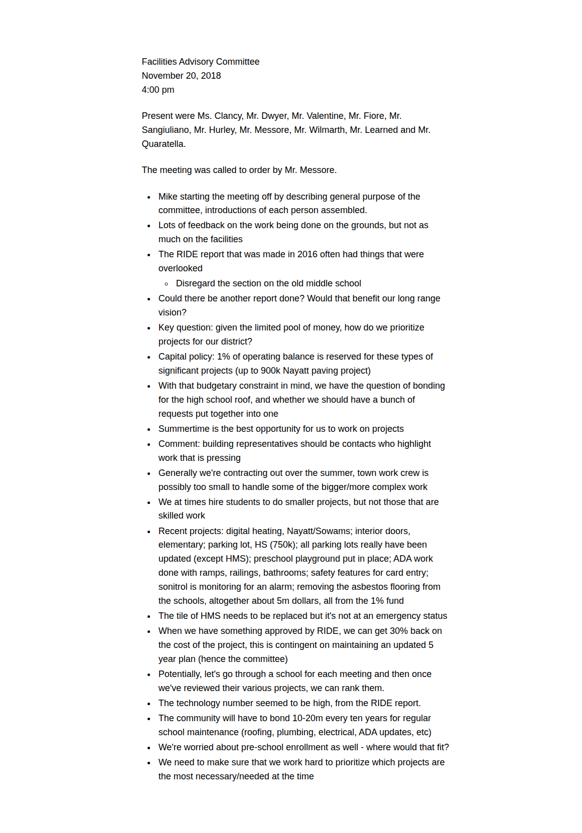Facilities Advisory Committee
November 20, 2018
4:00 pm
Present were Ms. Clancy, Mr. Dwyer, Mr. Valentine, Mr. Fiore, Mr. Sangiuliano, Mr. Hurley, Mr. Messore, Mr. Wilmarth, Mr. Learned and Mr. Quaratella.
The meeting was called to order by Mr. Messore.
Mike starting the meeting off by describing general purpose of the committee, introductions of each person assembled.
Lots of feedback on the work being done on the grounds, but not as much on the facilities
The RIDE report that was made in 2016 often had things that were overlooked
Disregard the section on the old middle school
Could there be another report done? Would that benefit our long range vision?
Key question: given the limited pool of money, how do we prioritize projects for our district?
Capital policy: 1% of operating balance is reserved for these types of significant projects (up to 900k Nayatt paving project)
With that budgetary constraint in mind, we have the question of bonding for the high school roof, and whether we should have a bunch of requests put together into one
Summertime is the best opportunity for us to work on projects
Comment: building representatives should be contacts who highlight work that is pressing
Generally we're contracting out over the summer, town work crew is possibly too small to handle some of the bigger/more complex work
We at times hire students to do smaller projects, but not those that are skilled work
Recent projects: digital heating, Nayatt/Sowams; interior doors, elementary; parking lot, HS (750k); all parking lots really have been updated (except HMS); preschool playground put in place; ADA work done with ramps, railings, bathrooms; safety features for card entry; sonitrol is monitoring for an alarm; removing the asbestos flooring from the schools, altogether about 5m dollars, all from the 1% fund
The tile of HMS needs to be replaced but it's not at an emergency status
When we have something approved by RIDE, we can get 30% back on the cost of the project, this is contingent on maintaining an updated 5 year plan (hence the committee)
Potentially, let's go through a school for each meeting and then once we've reviewed their various projects, we can rank them.
The technology number seemed to be high, from the RIDE report.
The community will have to bond 10-20m every ten years for regular school maintenance (roofing, plumbing, electrical, ADA updates, etc)
We're worried about pre-school enrollment as well - where would that fit?
We need to make sure that we work hard to prioritize which projects are the most necessary/needed at the time